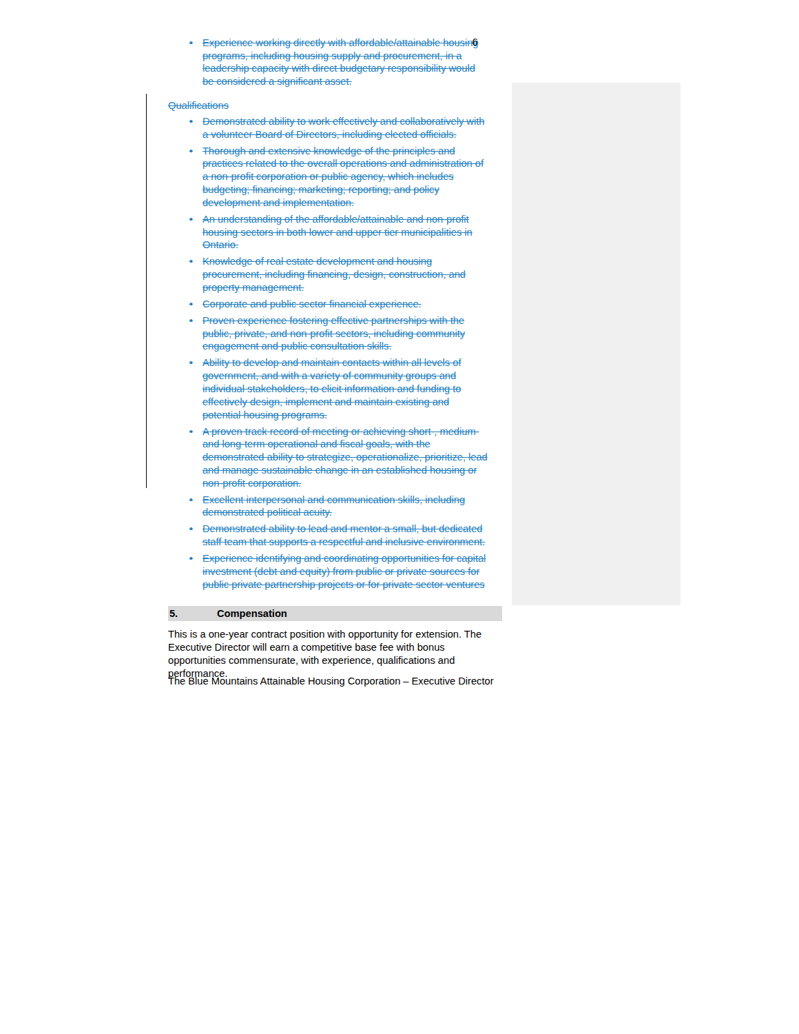6
Experience working directly with affordable/attainable housing programs, including housing supply and procurement, in a leadership capacity with direct budgetary responsibility would be considered a significant asset.
Qualifications
Demonstrated ability to work effectively and collaboratively with a volunteer Board of Directors, including elected officials.
Thorough and extensive knowledge of the principles and practices related to the overall operations and administration of a non-profit corporation or public agency, which includes budgeting; financing; marketing; reporting; and policy development and implementation.
An understanding of the affordable/attainable and non-profit housing sectors in both lower and upper tier municipalities in Ontario.
Knowledge of real estate development and housing procurement, including financing, design, construction, and property management.
Corporate and public sector financial experience.
Proven experience fostering effective partnerships with the public, private, and non-profit sectors, including community engagement and public consultation skills.
Ability to develop and maintain contacts within all levels of government, and with a variety of community groups and individual stakeholders, to elicit information and funding to effectively design, implement and maintain existing and potential housing programs.
A proven track record of meeting or achieving short-, medium- and long-term operational and fiscal goals, with the demonstrated ability to strategize, operationalize, prioritize, lead and manage sustainable change in an established housing or non-profit corporation.
Excellent interpersonal and communication skills, including demonstrated political acuity.
Demonstrated ability to lead and mentor a small, but dedicated staff team that supports a respectful and inclusive environment.
Experience identifying and coordinating opportunities for capital investment (debt and equity) from public or private sources for public private partnership projects or for private sector ventures
5. Compensation
This is a one-year contract position with opportunity for extension. The Executive Director will earn a competitive base fee with bonus opportunities commensurate, with experience, qualifications and performance.
The Blue Mountains Attainable Housing Corporation – Executive Director